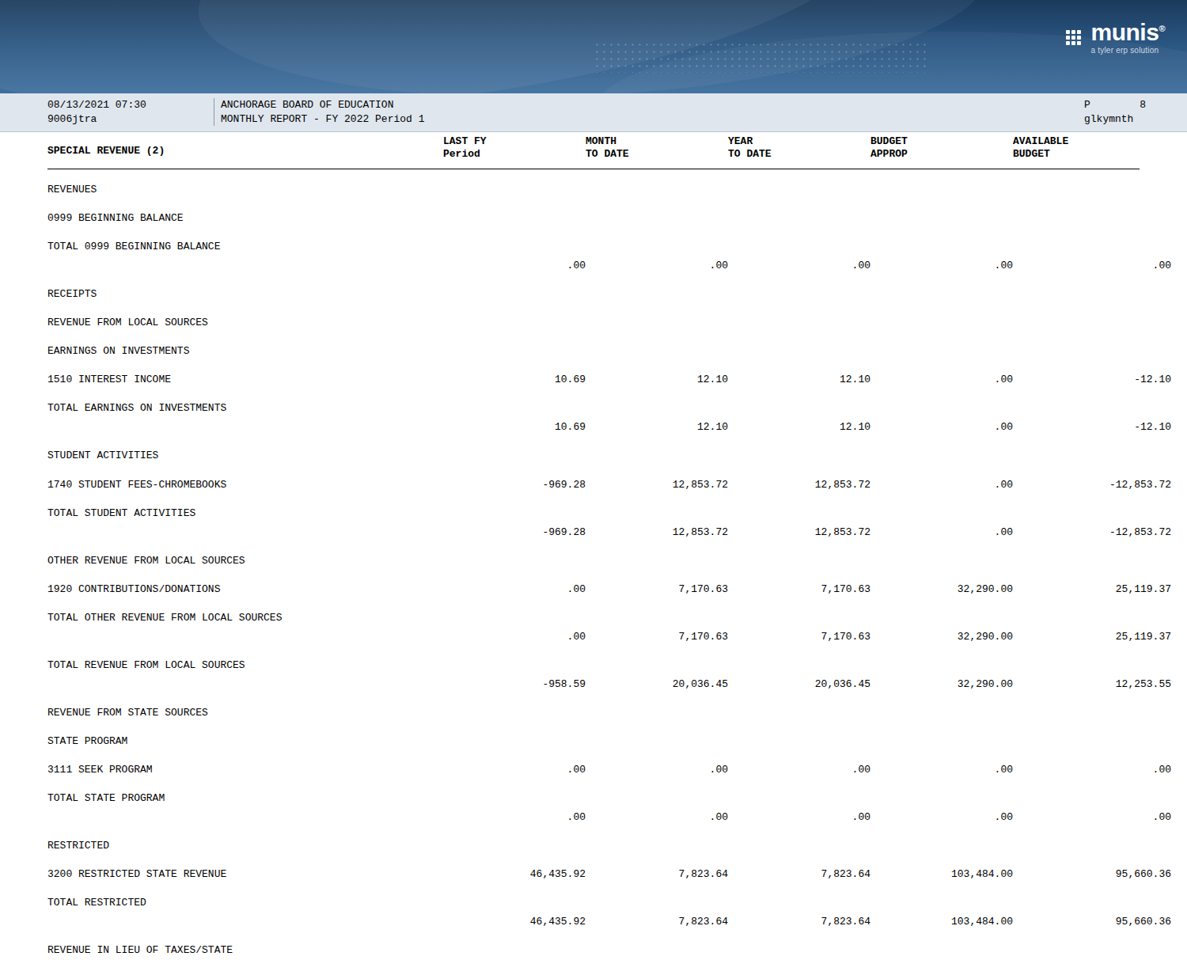munis®
a tyler erp solution
08/13/2021 07:30
9006jtra
ANCHORAGE BOARD OF EDUCATION
MONTHLY REPORT - FY 2022 Period 1
P 8
glkymnth
SPECIAL REVENUE (2)
LAST FY Period
MONTH TO DATE
YEAR TO DATE
BUDGET APPROP
AVAILABLE BUDGET
| REVENUES | | | | | |
| 0999 BEGINNING BALANCE | | | | | |
| TOTAL 0999 BEGINNING BALANCE | | | | | |
| | .00 | .00 | .00 | .00 | .00 |
| RECEIPTS | | | | | |
| REVENUE FROM LOCAL SOURCES | | | | | |
| EARNINGS ON INVESTMENTS | | | | | |
| 1510 INTEREST INCOME | 10.69 | 12.10 | 12.10 | .00 | -12.10 |
| TOTAL EARNINGS ON INVESTMENTS | | | | | |
| | 10.69 | 12.10 | 12.10 | .00 | -12.10 |
| STUDENT ACTIVITIES | | | | | |
| 1740 STUDENT FEES-CHROMEBOOKS | -969.28 | 12,853.72 | 12,853.72 | .00 | -12,853.72 |
| TOTAL STUDENT ACTIVITIES | | | | | |
| | -969.28 | 12,853.72 | 12,853.72 | .00 | -12,853.72 |
| OTHER REVENUE FROM LOCAL SOURCES | | | | | |
| 1920 CONTRIBUTIONS/DONATIONS | .00 | 7,170.63 | 7,170.63 | 32,290.00 | 25,119.37 |
| TOTAL OTHER REVENUE FROM LOCAL SOURCES | | | | | |
| | .00 | 7,170.63 | 7,170.63 | 32,290.00 | 25,119.37 |
| TOTAL REVENUE FROM LOCAL SOURCES | | | | | |
| | -958.59 | 20,036.45 | 20,036.45 | 32,290.00 | 12,253.55 |
| REVENUE FROM STATE SOURCES | | | | | |
| STATE PROGRAM | | | | | |
| 3111 SEEK PROGRAM | .00 | .00 | .00 | .00 | .00 |
| TOTAL STATE PROGRAM | | | | | |
| | .00 | .00 | .00 | .00 | .00 |
| RESTRICTED | | | | | |
| 3200 RESTRICTED STATE REVENUE | 46,435.92 | 7,823.64 | 7,823.64 | 103,484.00 | 95,660.36 |
| TOTAL RESTRICTED | | | | | |
| | 46,435.92 | 7,823.64 | 7,823.64 | 103,484.00 | 95,660.36 |
| REVENUE IN LIEU OF TAXES/STATE | | | | | |